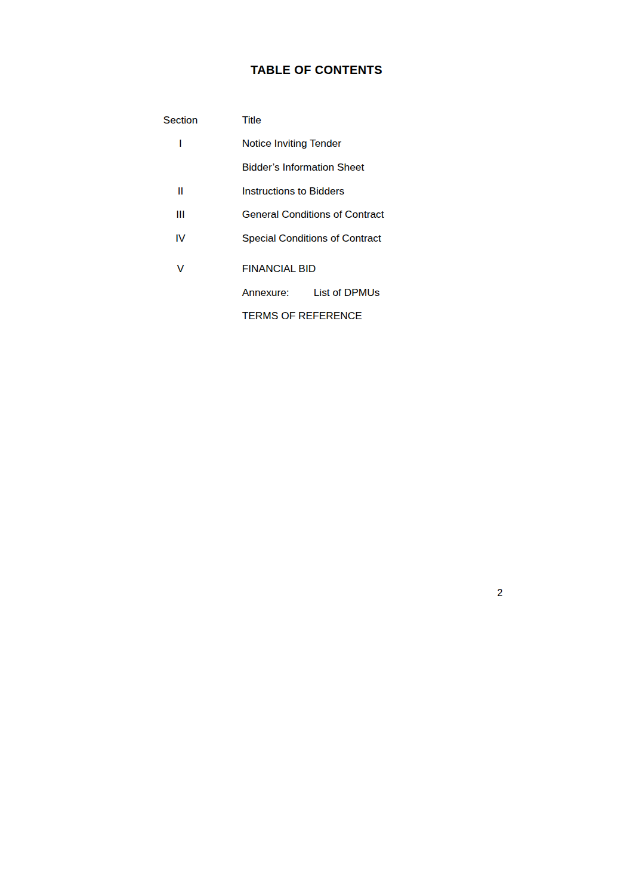TABLE OF CONTENTS
| Section | | Title |
| I | | Notice Inviting Tender |
| | | Bidder’s Information Sheet |
| II | | Instructions to Bidders |
| III | | General Conditions of Contract |
| IV | | Special Conditions of Contract |
| V | | FINANCIAL BID |
| | | Annexure: List of DPMUs |
| | | TERMS OF REFERENCE |
2